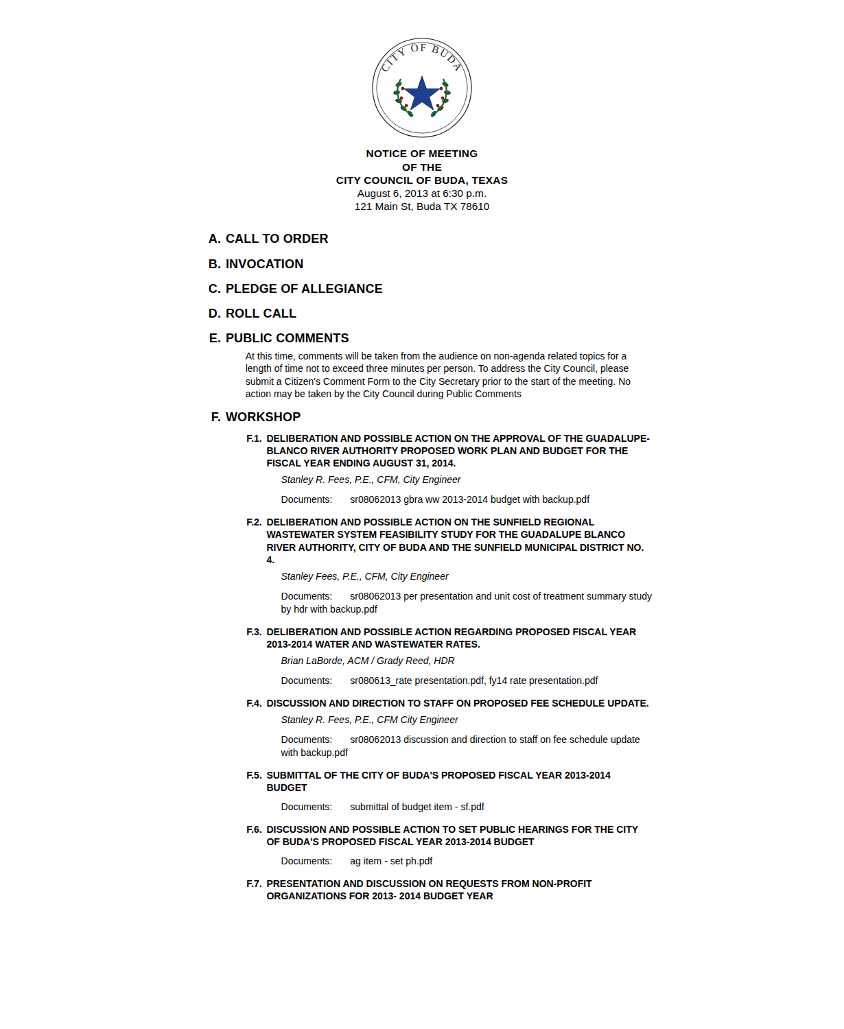CITY OF BUDA
NOTICE OF MEETING
OF THE
CITY COUNCIL OF BUDA, TEXAS
August 6, 2013 at 6:30 p.m.
121 Main St, Buda TX 78610
A. CALL TO ORDER
B. INVOCATION
C. PLEDGE OF ALLEGIANCE
D. ROLL CALL
E. PUBLIC COMMENTS
At this time, comments will be taken from the audience on non-agenda related topics for a length of time not to exceed three minutes per person. To address the City Council, please submit a Citizen's Comment Form to the City Secretary prior to the start of the meeting. No action may be taken by the City Council during Public Comments
F. WORKSHOP
F.1.
DELIBERATION AND POSSIBLE ACTION ON THE APPROVAL OF THE GUADALUPE-BLANCO RIVER AUTHORITY PROPOSED WORK PLAN AND BUDGET FOR THE FISCAL YEAR ENDING AUGUST 31, 2014.
Stanley R. Fees, P.E., CFM, City Engineer
Documents: sr08062013 gbra ww 2013-2014 budget with backup.pdf
F.2.
DELIBERATION AND POSSIBLE ACTION ON THE SUNFIELD REGIONAL WASTEWATER SYSTEM FEASIBILITY STUDY FOR THE GUADALUPE BLANCO RIVER AUTHORITY, CITY OF BUDA AND THE SUNFIELD MUNICIPAL DISTRICT NO. 4.
Stanley Fees, P.E., CFM, City Engineer
Documents: sr08062013 per presentation and unit cost of treatment summary study by hdr with backup.pdf
F.3.
DELIBERATION AND POSSIBLE ACTION REGARDING PROPOSED FISCAL YEAR 2013-2014 WATER AND WASTEWATER RATES.
Brian LaBorde, ACM / Grady Reed, HDR
Documents: sr080613_rate presentation.pdf, fy14 rate presentation.pdf
F.4.
DISCUSSION AND DIRECTION TO STAFF ON PROPOSED FEE SCHEDULE UPDATE.
Stanley R. Fees, P.E., CFM City Engineer
Documents: sr08062013 discussion and direction to staff on fee schedule update with backup.pdf
F.5.
SUBMITTAL OF THE CITY OF BUDA'S PROPOSED FISCAL YEAR 2013-2014 BUDGET
Documents: submittal of budget item - sf.pdf
F.6.
DISCUSSION AND POSSIBLE ACTION TO SET PUBLIC HEARINGS FOR THE CITY OF BUDA'S PROPOSED FISCAL YEAR 2013-2014 BUDGET
Documents: ag item - set ph.pdf
F.7.
PRESENTATION AND DISCUSSION ON REQUESTS FROM NON-PROFIT ORGANIZATIONS FOR 2013- 2014 BUDGET YEAR